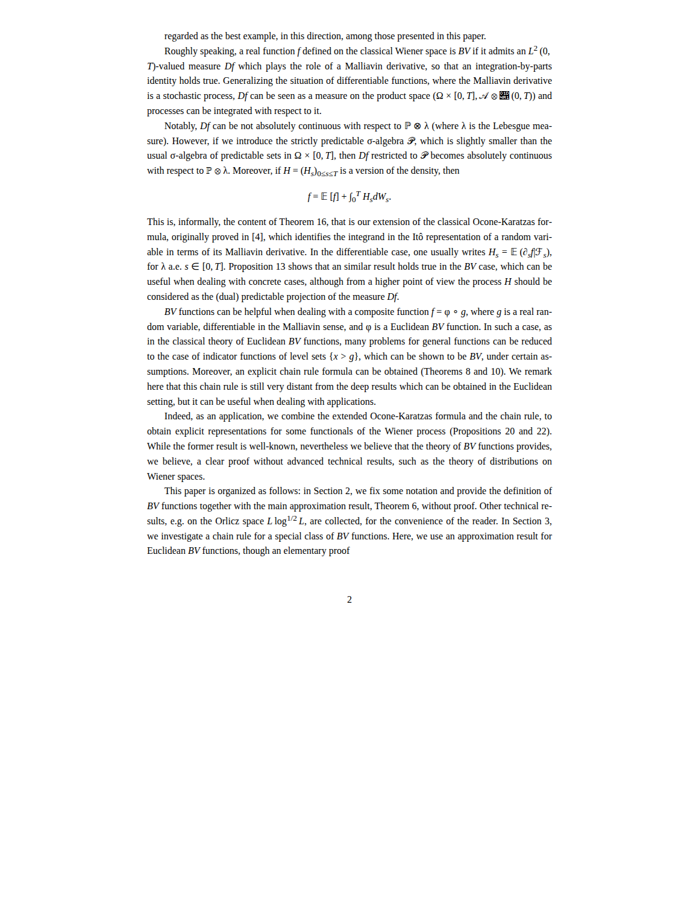regarded as the best example, in this direction, among those presented in this paper.
Roughly speaking, a real function f defined on the classical Wiener space is BV if it admits an L2 (0, T)-valued measure Df which plays the role of a Malliavin derivative, so that an integration-by-parts identity holds true. Generalizing the situation of differentiable functions, where the Malliavin derivative is a stochastic process, Df can be seen as a measure on the product space (Ω × [0, T], 𝒜 ⊗ 𝒡 (0, T)) and processes can be integrated with respect to it.
Notably, Df can be not absolutely continuous with respect to ℙ ⊗ λ (where λ is the Lebesgue measure). However, if we introduce the strictly predictable σ-algebra 𝒫, which is slightly smaller than the usual σ-algebra of predictable sets in Ω × [0, T], then Df restricted to 𝒫 becomes absolutely continuous with respect to ℙ ⊗ λ. Moreover, if H = (Hs)0≤s≤T is a version of the density, then
f = 𝔼 [f] + ∫0T HsdWs.
This is, informally, the content of Theorem 16, that is our extension of the classical Ocone-Karatzas formula, originally proved in [4], which identifies the integrand in the Itô representation of a random variable in terms of its Malliavin derivative. In the differentiable case, one usually writes Hs = 𝔼 (∂sf|ℱs), for λ a.e. s ∈ [0, T]. Proposition 13 shows that an similar result holds true in the BV case, which can be useful when dealing with concrete cases, although from a higher point of view the process H should be considered as the (dual) predictable projection of the measure Df.
BV functions can be helpful when dealing with a composite function f = φ ∘ g, where g is a real random variable, differentiable in the Malliavin sense, and φ is a Euclidean BV function. In such a case, as in the classical theory of Euclidean BV functions, many problems for general functions can be reduced to the case of indicator functions of level sets {x > g}, which can be shown to be BV, under certain assumptions. Moreover, an explicit chain rule formula can be obtained (Theorems 8 and 10). We remark here that this chain rule is still very distant from the deep results which can be obtained in the Euclidean setting, but it can be useful when dealing with applications.
Indeed, as an application, we combine the extended Ocone-Karatzas formula and the chain rule, to obtain explicit representations for some functionals of the Wiener process (Propositions 20 and 22). While the former result is well-known, nevertheless we believe that the theory of BV functions provides, we believe, a clear proof without advanced technical results, such as the theory of distributions on Wiener spaces.
This paper is organized as follows: in Section 2, we fix some notation and provide the definition of BV functions together with the main approximation result, Theorem 6, without proof. Other technical results, e.g. on the Orlicz space L log1/2 L, are collected, for the convenience of the reader. In Section 3, we investigate a chain rule for a special class of BV functions. Here, we use an approximation result for Euclidean BV functions, though an elementary proof
2